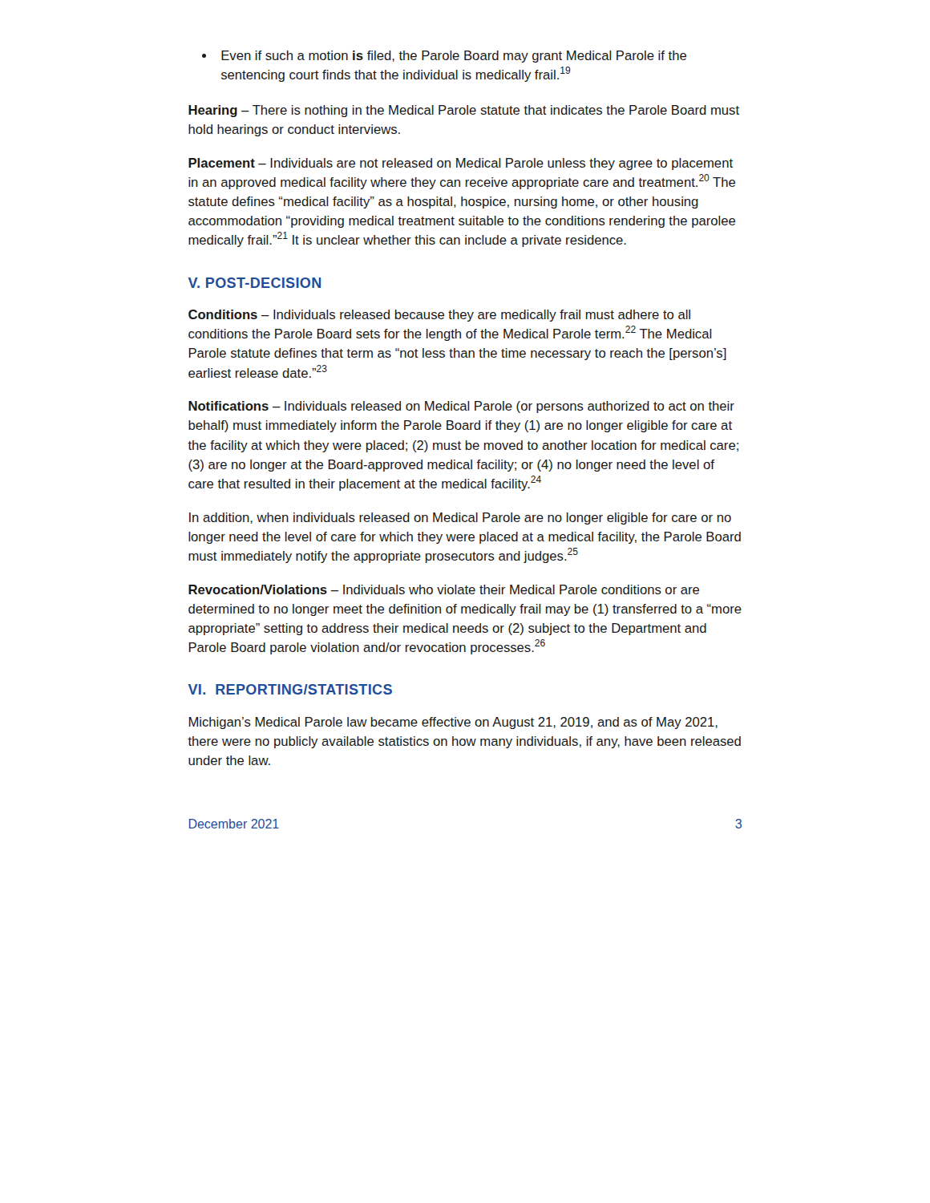Even if such a motion is filed, the Parole Board may grant Medical Parole if the sentencing court finds that the individual is medically frail.19
Hearing – There is nothing in the Medical Parole statute that indicates the Parole Board must hold hearings or conduct interviews.
Placement – Individuals are not released on Medical Parole unless they agree to placement in an approved medical facility where they can receive appropriate care and treatment.20 The statute defines “medical facility” as a hospital, hospice, nursing home, or other housing accommodation “providing medical treatment suitable to the conditions rendering the parolee medically frail.”21 It is unclear whether this can include a private residence.
V. POST-DECISION
Conditions – Individuals released because they are medically frail must adhere to all conditions the Parole Board sets for the length of the Medical Parole term.22 The Medical Parole statute defines that term as “not less than the time necessary to reach the [person’s] earliest release date.”23
Notifications – Individuals released on Medical Parole (or persons authorized to act on their behalf) must immediately inform the Parole Board if they (1) are no longer eligible for care at the facility at which they were placed; (2) must be moved to another location for medical care; (3) are no longer at the Board-approved medical facility; or (4) no longer need the level of care that resulted in their placement at the medical facility.24
In addition, when individuals released on Medical Parole are no longer eligible for care or no longer need the level of care for which they were placed at a medical facility, the Parole Board must immediately notify the appropriate prosecutors and judges.25
Revocation/Violations – Individuals who violate their Medical Parole conditions or are determined to no longer meet the definition of medically frail may be (1) transferred to a “more appropriate” setting to address their medical needs or (2) subject to the Department and Parole Board parole violation and/or revocation processes.26
VI. REPORTING/STATISTICS
Michigan’s Medical Parole law became effective on August 21, 2019, and as of May 2021, there were no publicly available statistics on how many individuals, if any, have been released under the law.
December 2021 3